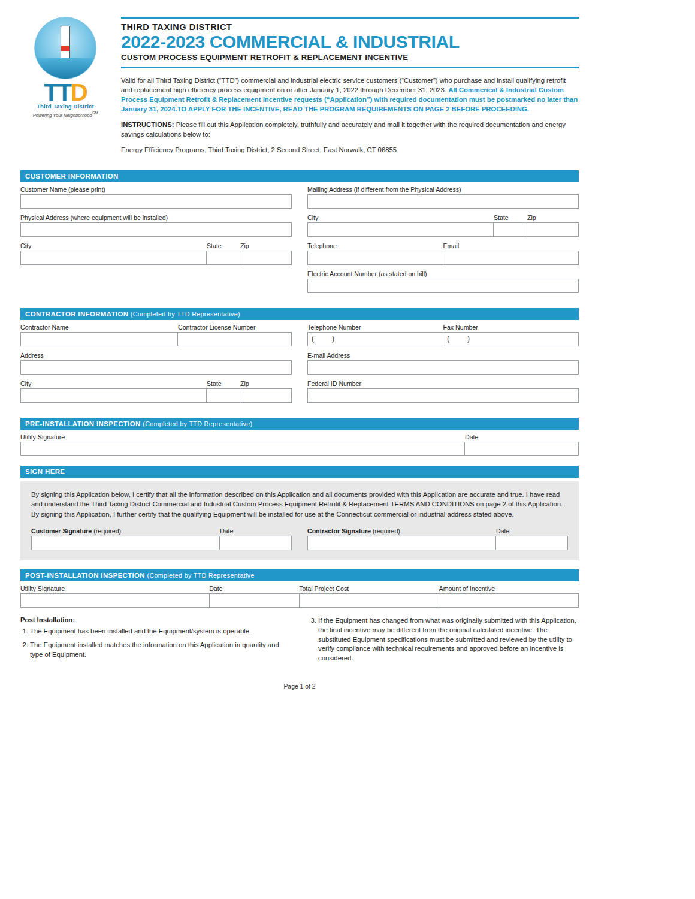TTD
Third Taxing District
Powering Your NeighborhoodSM
THIRD TAXING DISTRICT
2022-2023 COMMERCIAL & INDUSTRIAL
CUSTOM PROCESS EQUIPMENT RETROFIT & REPLACEMENT INCENTIVE
Valid for all Third Taxing District (“TTD”) commercial and industrial electric service customers (“Customer”) who purchase and install qualifying retrofit and replacement high efficiency process equipment on or after January 1, 2022 through December 31, 2023. All Commerical & Industrial Custom Process Equipment Retrofit & Replacement Incentive requests (“Application”) with required documentation must be postmarked no later than January 31, 2024.TO APPLY FOR THE INCENTIVE, READ THE PROGRAM REQUIREMENTS ON PAGE 2 BEFORE PROCEEDING.
INSTRUCTIONS: Please fill out this Application completely, truthfully and accurately and mail it together with the required documentation and energy savings calculations below to:
Energy Efficiency Programs, Third Taxing District, 2 Second Street, East Norwalk, CT 06855
CUSTOMER INFORMATION
Customer Name (please print)
Physical Address (where equipment will be installed)
City State Zip
Mailing Address (if different from the Physical Address)
City State Zip
Telephone Email
Electric Account Number (as stated on bill)
CONTRACTOR INFORMATION (Completed by TTD Representative)
Contractor Name Contractor License Number
Address
City State Zip
Telephone Number Fax Number
E-mail Address
Federal ID Number
PRE-INSTALLATION INSPECTION (Completed by TTD Representative)
Utility Signature Date
SIGN HERE
By signing this Application below, I certify that all the information described on this Application and all documents provided with this Application are accurate and true. I have read and understand the Third Taxing District Commercial and Industrial Custom Process Equipment Retrofit & Replacement TERMS AND CONDITIONS on page 2 of this Application. By signing this Application, I further certify that the qualifying Equipment will be installed for use at the Connecticut commercial or industrial address stated above.
Customer Signature (required) Date
Contractor Signature (required) Date
POST-INSTALLATION INSPECTION (Completed by TTD Representative
Utility Signature Date Total Project Cost Amount of Incentive
Post Installation:
The Equipment has been installed and the Equipment/system is operable.
The Equipment installed matches the information on this Application in quantity and type of Equipment.
If the Equipment has changed from what was originally submitted with this Application, the final incentive may be different from the original calculated incentive. The substituted Equipment specifications must be submitted and reviewed by the utility to verify compliance with technical requirements and approved before an incentive is considered.
Page 1 of 2